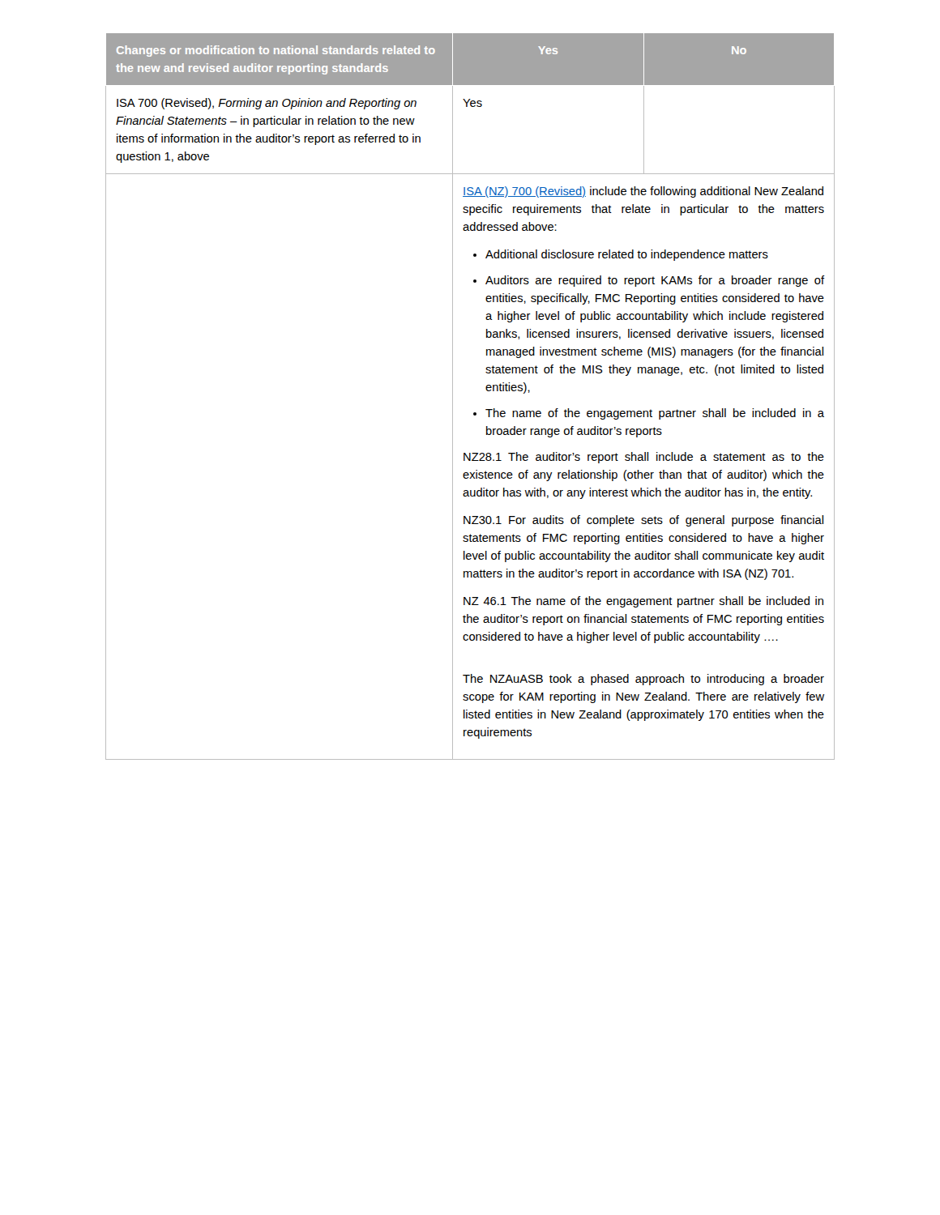| Changes or modification to national standards related to the new and revised auditor reporting standards | Yes | No |
| --- | --- | --- |
| ISA 700 (Revised), Forming an Opinion and Reporting on Financial Statements – in particular in relation to the new items of information in the auditor’s report as referred to in question 1, above | Yes | |
| | ISA (NZ) 700 (Revised) include the following additional New Zealand specific requirements that relate in particular to the matters addressed above: Additional disclosure related to independence matters Auditors are required to report KAMs for a broader range of entities, specifically, FMC Reporting entities considered to have a higher level of public accountability which include registered banks, licensed insurers, licensed derivative issuers, licensed managed investment scheme (MIS) managers (for the financial statement of the MIS they manage, etc. (not limited to listed entities), The name of the engagement partner shall be included in a broader range of auditor’s reports NZ28.1 The auditor’s report shall include a statement as to the existence of any relationship (other than that of auditor) which the auditor has with, or any interest which the auditor has in, the entity. NZ30.1 For audits of complete sets of general purpose financial statements of FMC reporting entities considered to have a higher level of public accountability the auditor shall communicate key audit matters in the auditor’s report in accordance with ISA (NZ) 701. NZ 46.1 The name of the engagement partner shall be included in the auditor’s report on financial statements of FMC reporting entities considered to have a higher level of public accountability …. The NZAuASB took a phased approach to introducing a broader scope for KAM reporting in New Zealand. There are relatively few listed entities in New Zealand (approximately 170 entities when the requirements |